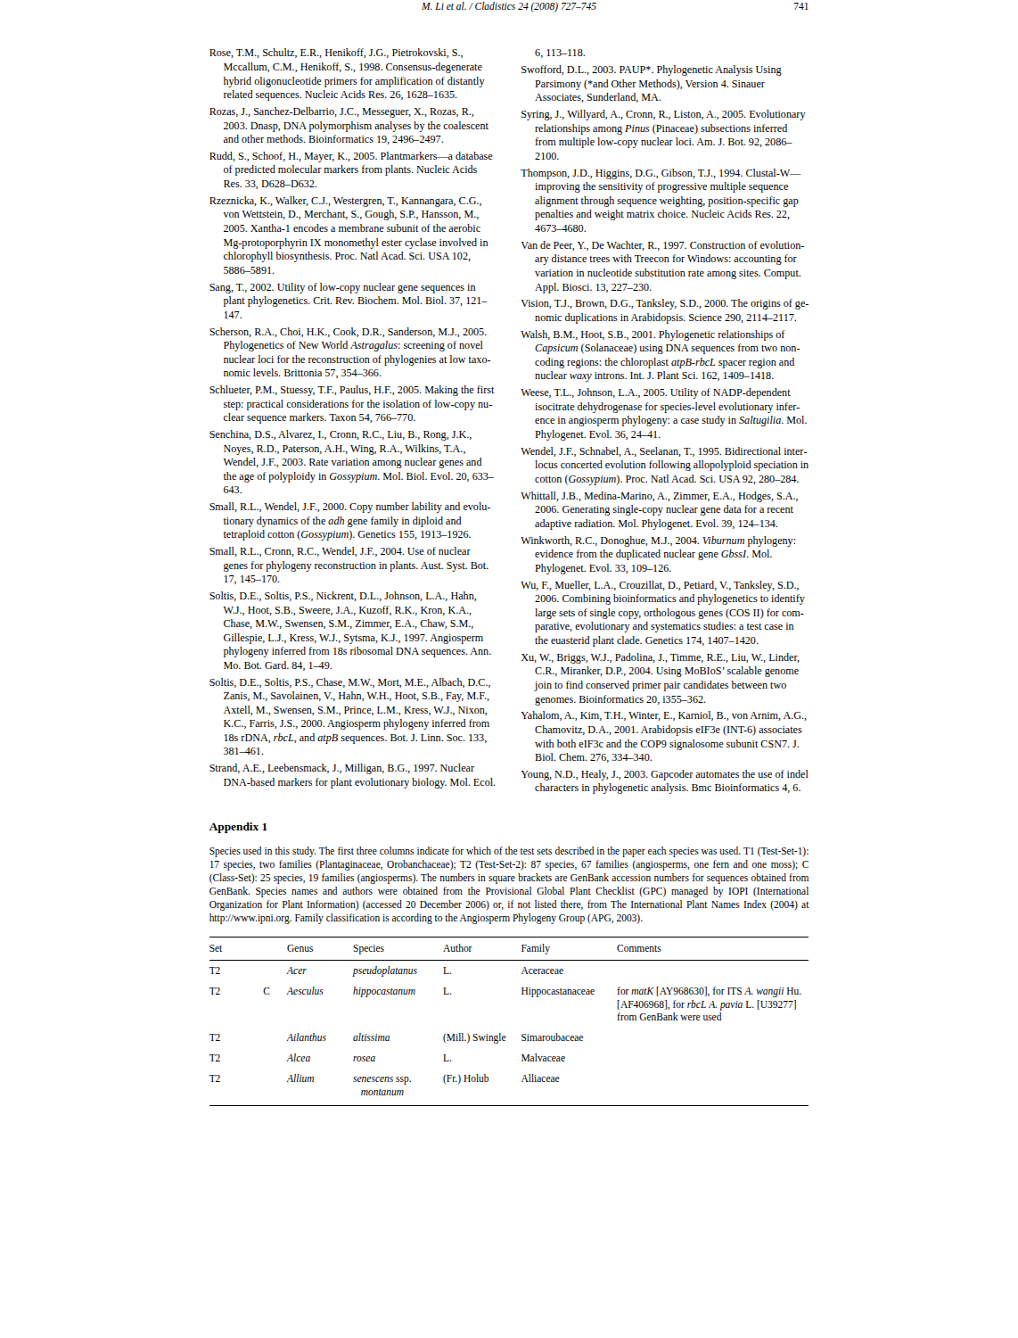M. Li et al. / Cladistics 24 (2008) 727–745 741
Rose, T.M., Schultz, E.R., Henikoff, J.G., Pietrokovski, S., Mccallum, C.M., Henikoff, S., 1998. Consensus-degenerate hybrid oligonucleotide primers for amplification of distantly related sequences. Nucleic Acids Res. 26, 1628–1635.
Rozas, J., Sanchez-Delbarrio, J.C., Messeguer, X., Rozas, R., 2003. Dnasp, DNA polymorphism analyses by the coalescent and other methods. Bioinformatics 19, 2496–2497.
Rudd, S., Schoof, H., Mayer, K., 2005. Plantmarkers—a database of predicted molecular markers from plants. Nucleic Acids Res. 33, D628–D632.
Rzeznicka, K., Walker, C.J., Westergren, T., Kannangara, C.G., von Wettstein, D., Merchant, S., Gough, S.P., Hansson, M., 2005. Xantha-1 encodes a membrane subunit of the aerobic Mg-protoporphyrin IX monomethyl ester cyclase involved in chlorophyll biosynthesis. Proc. Natl Acad. Sci. USA 102, 5886–5891.
Sang, T., 2002. Utility of low-copy nuclear gene sequences in plant phylogenetics. Crit. Rev. Biochem. Mol. Biol. 37, 121–147.
Scherson, R.A., Choi, H.K., Cook, D.R., Sanderson, M.J., 2005. Phylogenetics of New World Astragalus: screening of novel nuclear loci for the reconstruction of phylogenies at low taxonomic levels. Brittonia 57, 354–366.
Schlueter, P.M., Stuessy, T.F., Paulus, H.F., 2005. Making the first step: practical considerations for the isolation of low-copy nuclear sequence markers. Taxon 54, 766–770.
Senchina, D.S., Alvarez, I., Cronn, R.C., Liu, B., Rong, J.K., Noyes, R.D., Paterson, A.H., Wing, R.A., Wilkins, T.A., Wendel, J.F., 2003. Rate variation among nuclear genes and the age of polyploidy in Gossypium. Mol. Biol. Evol. 20, 633–643.
Small, R.L., Wendel, J.F., 2000. Copy number lability and evolutionary dynamics of the adh gene family in diploid and tetraploid cotton (Gossypium). Genetics 155, 1913–1926.
Small, R.L., Cronn, R.C., Wendel, J.F., 2004. Use of nuclear genes for phylogeny reconstruction in plants. Aust. Syst. Bot. 17, 145–170.
Soltis, D.E., Soltis, P.S., Nickrent, D.L., Johnson, L.A., Hahn, W.J., Hoot, S.B., Sweere, J.A., Kuzoff, R.K., Kron, K.A., Chase, M.W., Swensen, S.M., Zimmer, E.A., Chaw, S.M., Gillespie, L.J., Kress, W.J., Sytsma, K.J., 1997. Angiosperm phylogeny inferred from 18s ribosomal DNA sequences. Ann. Mo. Bot. Gard. 84, 1–49.
Soltis, D.E., Soltis, P.S., Chase, M.W., Mort, M.E., Albach, D.C., Zanis, M., Savolainen, V., Hahn, W.H., Hoot, S.B., Fay, M.F., Axtell, M., Swensen, S.M., Prince, L.M., Kress, W.J., Nixon, K.C., Farris, J.S., 2000. Angiosperm phylogeny inferred from 18s rDNA, rbcL, and atpB sequences. Bot. J. Linn. Soc. 133, 381–461.
Strand, A.E., Leebensmack, J., Milligan, B.G., 1997. Nuclear DNA-based markers for plant evolutionary biology. Mol. Ecol. 6, 113–118.
Swofford, D.L., 2003. PAUP*. Phylogenetic Analysis Using Parsimony (*and Other Methods), Version 4. Sinauer Associates, Sunderland, MA.
Syring, J., Willyard, A., Cronn, R., Liston, A., 2005. Evolutionary relationships among Pinus (Pinaceae) subsections inferred from multiple low-copy nuclear loci. Am. J. Bot. 92, 2086–2100.
Thompson, J.D., Higgins, D.G., Gibson, T.J., 1994. Clustal-W—improving the sensitivity of progressive multiple sequence alignment through sequence weighting, position-specific gap penalties and weight matrix choice. Nucleic Acids Res. 22, 4673–4680.
Van de Peer, Y., De Wachter, R., 1997. Construction of evolutionary distance trees with Treecon for Windows: accounting for variation in nucleotide substitution rate among sites. Comput. Appl. Biosci. 13, 227–230.
Vision, T.J., Brown, D.G., Tanksley, S.D., 2000. The origins of genomic duplications in Arabidopsis. Science 290, 2114–2117.
Walsh, B.M., Hoot, S.B., 2001. Phylogenetic relationships of Capsicum (Solanaceae) using DNA sequences from two noncoding regions: the chloroplast atpB-rbcL spacer region and nuclear waxy introns. Int. J. Plant Sci. 162, 1409–1418.
Weese, T.L., Johnson, L.A., 2005. Utility of NADP-dependent isocitrate dehydrogenase for species-level evolutionary inference in angiosperm phylogeny: a case study in Saltugilia. Mol. Phylogenet. Evol. 36, 24–41.
Wendel, J.F., Schnabel, A., Seelanan, T., 1995. Bidirectional interlocus concerted evolution following allopolyploid speciation in cotton (Gossypium). Proc. Natl Acad. Sci. USA 92, 280–284.
Whittall, J.B., Medina-Marino, A., Zimmer, E.A., Hodges, S.A., 2006. Generating single-copy nuclear gene data for a recent adaptive radiation. Mol. Phylogenet. Evol. 39, 124–134.
Winkworth, R.C., Donoghue, M.J., 2004. Viburnum phylogeny: evidence from the duplicated nuclear gene GbssI. Mol. Phylogenet. Evol. 33, 109–126.
Wu, F., Mueller, L.A., Crouzillat, D., Petiard, V., Tanksley, S.D., 2006. Combining bioinformatics and phylogenetics to identify large sets of single copy, orthologous genes (COS II) for comparative, evolutionary and systematics studies: a test case in the euasterid plant clade. Genetics 174, 1407–1420.
Xu, W., Briggs, W.J., Padolina, J., Timme, R.E., Liu, W., Linder, C.R., Miranker, D.P., 2004. Using MoBIoS’ scalable genome join to find conserved primer pair candidates between two genomes. Bioinformatics 20, i355–362.
Yahalom, A., Kim, T.H., Winter, E., Karniol, B., von Arnim, A.G., Chamovitz, D.A., 2001. Arabidopsis eIF3e (INT-6) associates with both eIF3c and the COP9 signalosome subunit CSN7. J. Biol. Chem. 276, 334–340.
Young, N.D., Healy, J., 2003. Gapcoder automates the use of indel characters in phylogenetic analysis. Bmc Bioinformatics 4, 6.
Appendix 1
Species used in this study. The first three columns indicate for which of the test sets described in the paper each species was used. T1 (Test-Set-1): 17 species, two families (Plantaginaceae, Orobanchaceae); T2 (Test-Set-2): 87 species, 67 families (angiosperms, one fern and one moss); C (Class-Set): 25 species, 19 families (angiosperms). The numbers in square brackets are GenBank accession numbers for sequences obtained from GenBank. Species names and authors were obtained from the Provisional Global Plant Checklist (GPC) managed by IOPI (International Organization for Plant Information) (accessed 20 December 2006) or, if not listed there, from The International Plant Names Index (2004) at http://www.ipni.org. Family classification is according to the Angiosperm Phylogeny Group (APG, 2003).
| Set | | Genus | Species | Author | Family | Comments |
| --- | --- | --- | --- | --- | --- | --- |
| T2 | | Acer | pseudoplatanus | L. | Aceraceae | |
| T2 | C | Aesculus | hippocastanum | L. | Hippocastanaceae | for matK [AY968630], for ITS A. wangii Hu. [AF406968], for rbcL A. pavia L. [U39277] from GenBank were used |
| T2 | | Ailanthus | altissima | (Mill.) Swingle | Simaroubaceae | |
| T2 | | Alcea | rosea | L. | Malvaceae | |
| T2 | | Allium | senescens ssp. montanum | (Fr.) Holub | Alliaceae | |